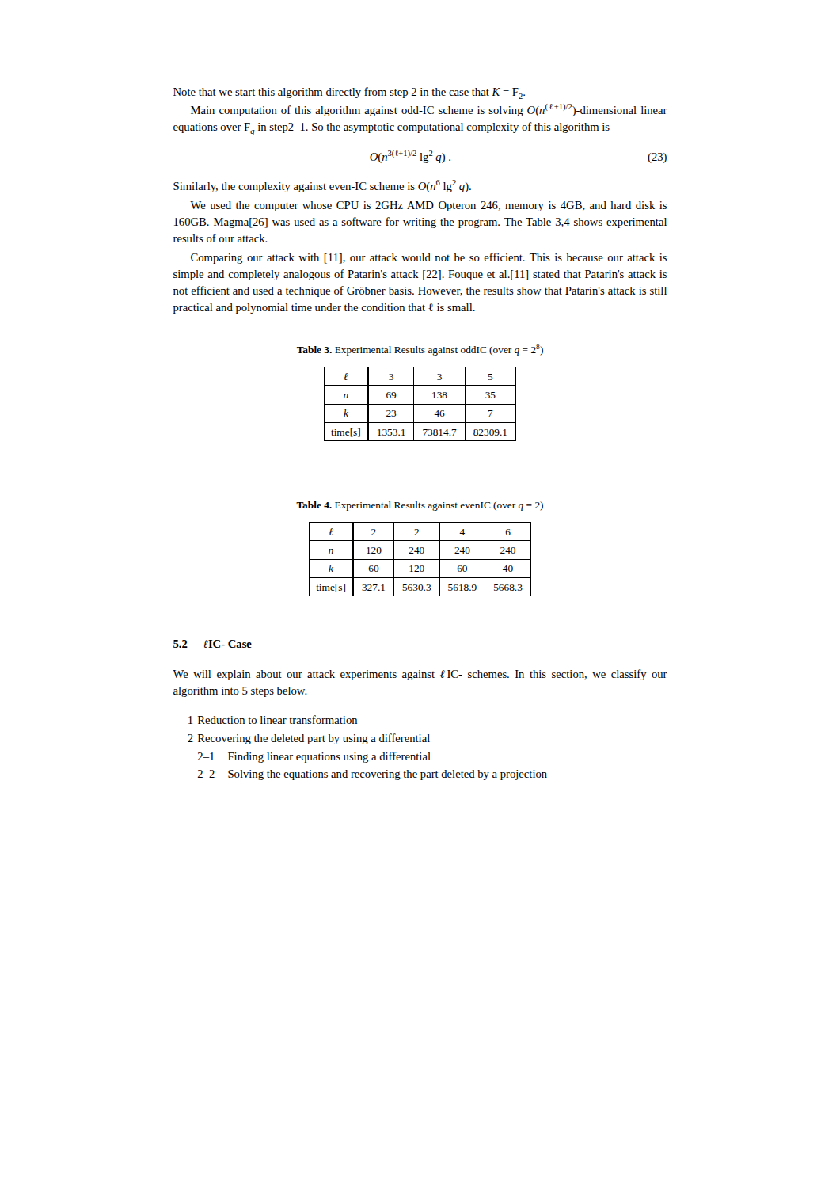Note that we start this algorithm directly from step 2 in the case that K = F2.
Main computation of this algorithm against odd-IC scheme is solving O(n(ℓ+1)/2)-dimensional linear equations over Fq in step2–1. So the asymptotic computational complexity of this algorithm is
O(n3(ℓ+1)/2 lg2 q) .
(23)
Similarly, the complexity against even-IC scheme is O(n6 lg2 q).
We used the computer whose CPU is 2GHz AMD Opteron 246, memory is 4GB, and hard disk is 160GB. Magma[26] was used as a software for writing the program. The Table 3,4 shows experimental results of our attack.
Comparing our attack with [11], our attack would not be so efficient. This is because our attack is simple and completely analogous of Patarin's attack [22]. Fouque et al.[11] stated that Patarin's attack is not efficient and used a technique of Gröbner basis. However, the results show that Patarin's attack is still practical and polynomial time under the condition that ℓ is small.
Table 3. Experimental Results against oddIC (over q = 28)
| ℓ | 3 | 3 | 5 |
| n | 69 | 138 | 35 |
| k | 23 | 46 | 7 |
| time[s] | 1353.1 | 73814.7 | 82309.1 |
Table 4. Experimental Results against evenIC (over q = 2)
| ℓ | 2 | 2 | 4 | 6 |
| n | 120 | 240 | 240 | 240 |
| k | 60 | 120 | 60 | 40 |
| time[s] | 327.1 | 5630.3 | 5618.9 | 5668.3 |
5.2 ℓIC- Case
We will explain about our attack experiments against ℓ IC- schemes. In this section, we classify our algorithm into 5 steps below.
1 Reduction to linear transformation
2 Recovering the deleted part by using a differential
2–1 Finding linear equations using a differential
2–2 Solving the equations and recovering the part deleted by a projection